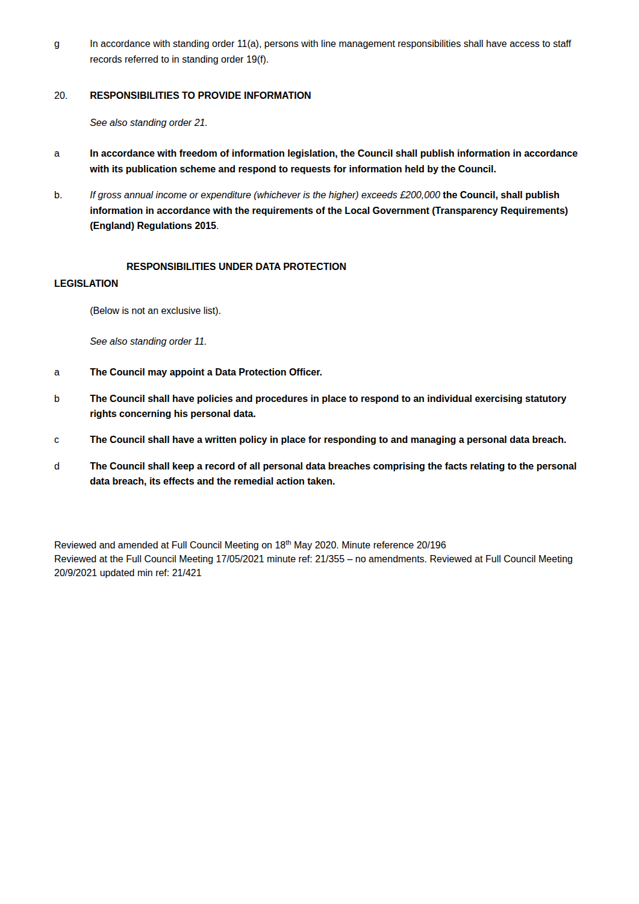g
In accordance with standing order 11(a), persons with line management responsibilities shall have access to staff records referred to in standing order 19(f).
20.
Responsibilities to provide information
See also standing order 21.
a
In accordance with freedom of information legislation, the Council shall publish information in accordance with its publication scheme and respond to requests for information held by the Council.
b.
If gross annual income or expenditure (whichever is the higher) exceeds £200,000 the Council, shall publish information in accordance with the requirements of the Local Government (Transparency Requirements) (England) Regulations 2015.
Responsibilities under data protection
Legislation
(Below is not an exclusive list).
See also standing order 11.
a
The Council may appoint a Data Protection Officer.
b
The Council shall have policies and procedures in place to respond to an individual exercising statutory rights concerning his personal data.
c
The Council shall have a written policy in place for responding to and managing a personal data breach.
d
The Council shall keep a record of all personal data breaches comprising the facts relating to the personal data breach, its effects and the remedial action taken.
Reviewed and amended at Full Council Meeting on 18th May 2020. Minute reference 20/196
Reviewed at the Full Council Meeting 17/05/2021 minute ref: 21/355 – no amendments. Reviewed at Full Council Meeting 20/9/2021 updated min ref: 21/421